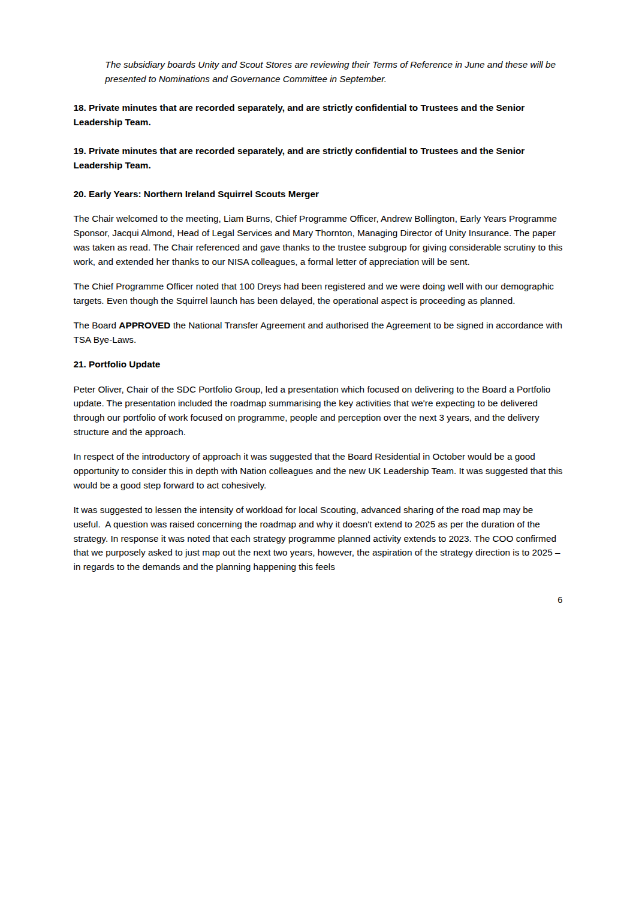The subsidiary boards Unity and Scout Stores are reviewing their Terms of Reference in June and these will be presented to Nominations and Governance Committee in September.
18. Private minutes that are recorded separately, and are strictly confidential to Trustees and the Senior Leadership Team.
19. Private minutes that are recorded separately, and are strictly confidential to Trustees and the Senior Leadership Team.
20. Early Years: Northern Ireland Squirrel Scouts Merger
The Chair welcomed to the meeting, Liam Burns, Chief Programme Officer, Andrew Bollington, Early Years Programme Sponsor, Jacqui Almond, Head of Legal Services and Mary Thornton, Managing Director of Unity Insurance. The paper was taken as read. The Chair referenced and gave thanks to the trustee subgroup for giving considerable scrutiny to this work, and extended her thanks to our NISA colleagues, a formal letter of appreciation will be sent.
The Chief Programme Officer noted that 100 Dreys had been registered and we were doing well with our demographic targets. Even though the Squirrel launch has been delayed, the operational aspect is proceeding as planned.
The Board APPROVED the National Transfer Agreement and authorised the Agreement to be signed in accordance with TSA Bye-Laws.
21. Portfolio Update
Peter Oliver, Chair of the SDC Portfolio Group, led a presentation which focused on delivering to the Board a Portfolio update. The presentation included the roadmap summarising the key activities that we're expecting to be delivered through our portfolio of work focused on programme, people and perception over the next 3 years, and the delivery structure and the approach.
In respect of the introductory of approach it was suggested that the Board Residential in October would be a good opportunity to consider this in depth with Nation colleagues and the new UK Leadership Team. It was suggested that this would be a good step forward to act cohesively.
It was suggested to lessen the intensity of workload for local Scouting, advanced sharing of the road map may be useful. A question was raised concerning the roadmap and why it doesn't extend to 2025 as per the duration of the strategy. In response it was noted that each strategy programme planned activity extends to 2023. The COO confirmed that we purposely asked to just map out the next two years, however, the aspiration of the strategy direction is to 2025 – in regards to the demands and the planning happening this feels
6